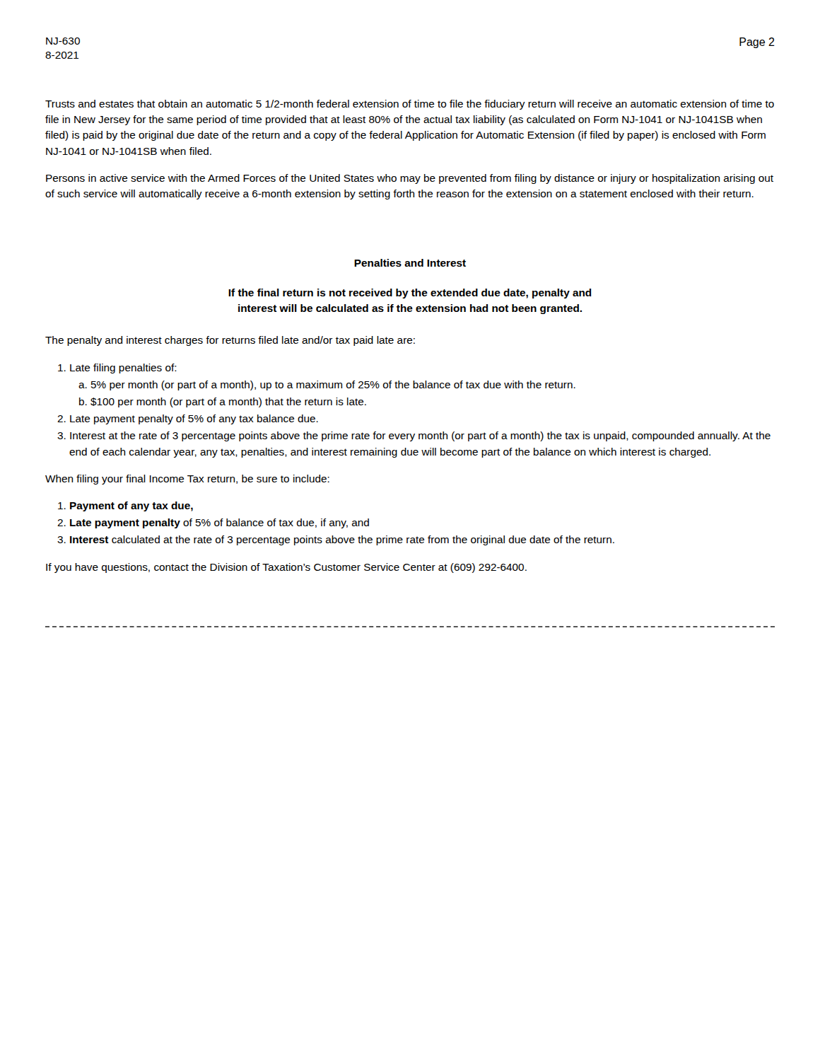NJ-630
8-2021
Page 2
Trusts and estates that obtain an automatic 5 1/2-month federal extension of time to file the fiduciary return will receive an automatic extension of time to file in New Jersey for the same period of time provided that at least 80% of the actual tax liability (as calculated on Form NJ-1041 or NJ-1041SB when filed) is paid by the original due date of the return and a copy of the federal Application for Automatic Extension (if filed by paper) is enclosed with Form NJ-1041 or NJ-1041SB when filed.
Persons in active service with the Armed Forces of the United States who may be prevented from filing by distance or injury or hospitalization arising out of such service will automatically receive a 6-month extension by setting forth the reason for the extension on a statement enclosed with their return.
Penalties and Interest
If the final return is not received by the extended due date, penalty and
interest will be calculated as if the extension had not been granted.
The penalty and interest charges for returns filed late and/or tax paid late are:
Late filing penalties of:
5% per month (or part of a month), up to a maximum of 25% of the balance of tax due with the return.
$100 per month (or part of a month) that the return is late.
Late payment penalty of 5% of any tax balance due.
Interest at the rate of 3 percentage points above the prime rate for every month (or part of a month) the tax is unpaid, compounded annually. At the end of each calendar year, any tax, penalties, and interest remaining due will become part of the balance on which interest is charged.
When filing your final Income Tax return, be sure to include:
Payment of any tax due,
Late payment penalty of 5% of balance of tax due, if any, and
Interest calculated at the rate of 3 percentage points above the prime rate from the original due date of the return.
If you have questions, contact the Division of Taxation’s Customer Service Center at (609) 292-6400.